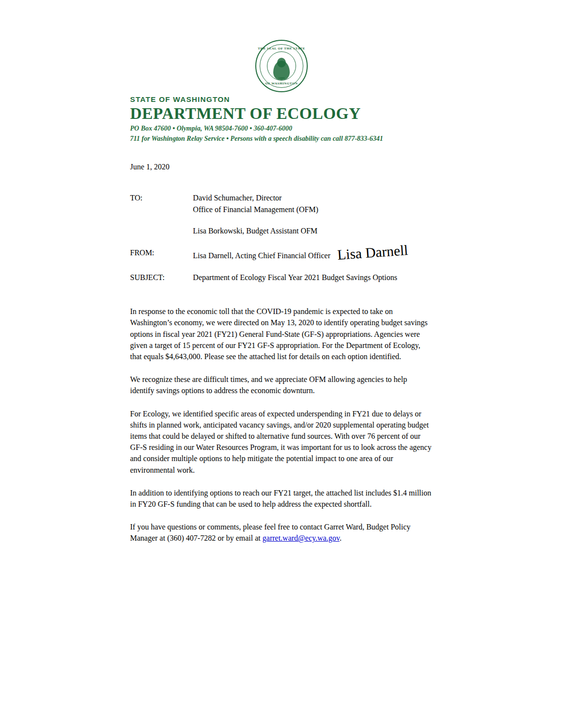THE SEAL OF THE STATE
1889
OF WASHINGTON
STATE OF WASHINGTON
DEPARTMENT OF ECOLOGY
PO Box 47600 • Olympia, WA 98504-7600 • 360-407-6000
711 for Washington Relay Service • Persons with a speech disability can call 877-833-6341
June 1, 2020
| TO: | David Schumacher, Director Office of Financial Management (OFM) |
| | Lisa Borkowski, Budget Assistant OFM |
| FROM: | Lisa Darnell, Acting Chief Financial Officer Lisa Darnell |
| SUBJECT: | Department of Ecology Fiscal Year 2021 Budget Savings Options |
In response to the economic toll that the COVID-19 pandemic is expected to take on Washington’s economy, we were directed on May 13, 2020 to identify operating budget savings options in fiscal year 2021 (FY21) General Fund-State (GF-S) appropriations. Agencies were given a target of 15 percent of our FY21 GF-S appropriation. For the Department of Ecology, that equals $4,643,000. Please see the attached list for details on each option identified.
We recognize these are difficult times, and we appreciate OFM allowing agencies to help identify savings options to address the economic downturn.
For Ecology, we identified specific areas of expected underspending in FY21 due to delays or shifts in planned work, anticipated vacancy savings, and/or 2020 supplemental operating budget items that could be delayed or shifted to alternative fund sources. With over 76 percent of our GF-S residing in our Water Resources Program, it was important for us to look across the agency and consider multiple options to help mitigate the potential impact to one area of our environmental work.
In addition to identifying options to reach our FY21 target, the attached list includes $1.4 million in FY20 GF-S funding that can be used to help address the expected shortfall.
If you have questions or comments, please feel free to contact Garret Ward, Budget Policy Manager at (360) 407-7282 or by email at garret.ward@ecy.wa.gov.